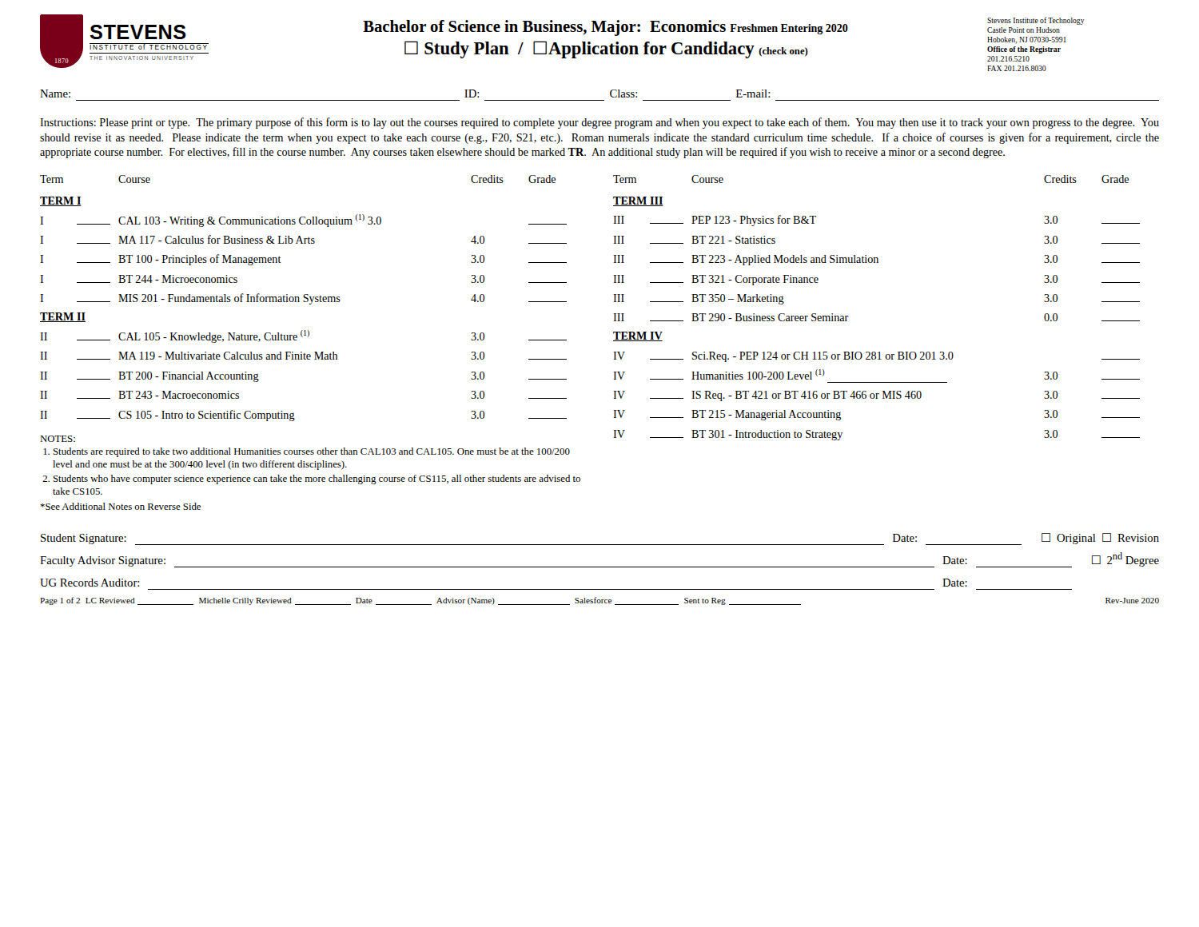1870
STEVENS
INSTITUTE of TECHNOLOGY
THE INNOVATION UNIVERSITY
Bachelor of Science in Business, Major: Economics Freshmen Entering 2020
☐ Study Plan / ☐Application for Candidacy (check one)
Stevens Institute of Technology
Castle Point on Hudson
Hoboken, NJ 07030-5991
Office of the Registrar
201.216.5210
FAX 201.216.8030
Name: ID: Class: E-mail:
Instructions: Please print or type. The primary purpose of this form is to lay out the courses required to complete your degree program and when you expect to take each of them. You may then use it to track your own progress to the degree. You should revise it as needed. Please indicate the term when you expect to take each course (e.g., F20, S21, etc.). Roman numerals indicate the standard curriculum time schedule. If a choice of courses is given for a requirement, circle the appropriate course number. For electives, fill in the course number. Any courses taken elsewhere should be marked TR. An additional study plan will be required if you wish to receive a minor or a second degree.
| Term | Course | Credits | Grade |
| --- | --- | --- | --- |
| TERM I |
| I | | CAL 103 - Writing & Communications Colloquium (1) 3.0 | | |
| I | | MA 117 - Calculus for Business & Lib Arts | 4.0 | |
| I | | BT 100 - Principles of Management | 3.0 | |
| I | | BT 244 - Microeconomics | 3.0 | |
| I | | MIS 201 - Fundamentals of Information Systems | 4.0 | |
| TERM II |
| II | | CAL 105 - Knowledge, Nature, Culture (1) | 3.0 | |
| II | | MA 119 - Multivariate Calculus and Finite Math | 3.0 | |
| II | | BT 200 - Financial Accounting | 3.0 | |
| II | | BT 243 - Macroeconomics | 3.0 | |
| II | | CS 105 - Intro to Scientific Computing | 3.0 | |
NOTES:
Students are required to take two additional Humanities courses other than CAL103 and CAL105. One must be at the 100/200 level and one must be at the 300/400 level (in two different disciplines).
Students who have computer science experience can take the more challenging course of CS115, all other students are advised to take CS105.
*See Additional Notes on Reverse Side
| Term | Course | Credits | Grade |
| --- | --- | --- | --- |
| TERM III |
| III | | PEP 123 - Physics for B&T | 3.0 | |
| III | | BT 221 - Statistics | 3.0 | |
| III | | BT 223 - Applied Models and Simulation | 3.0 | |
| III | | BT 321 - Corporate Finance | 3.0 | |
| III | | BT 350 – Marketing | 3.0 | |
| III | | BT 290 - Business Career Seminar | 0.0 | |
| TERM IV |
| IV | | Sci.Req. - PEP 124 or CH 115 or BIO 281 or BIO 201 3.0 | | |
| IV | | Humanities 100-200 Level (1) | 3.0 | |
| IV | | IS Req. - BT 421 or BT 416 or BT 466 or MIS 460 | 3.0 | |
| IV | | BT 215 - Managerial Accounting | 3.0 | |
| IV | | BT 301 - Introduction to Strategy | 3.0 | |
Student Signature: Date: ☐ Original ☐ Revision
Faculty Advisor Signature: Date: ☐ 2nd Degree
UG Records Auditor: Date: ☐ 2nd Degree
Page 1 of 2 LC Reviewed Michelle Crilly Reviewed Date Advisor (Name) Salesforce Sent to Reg Rev-June 2020